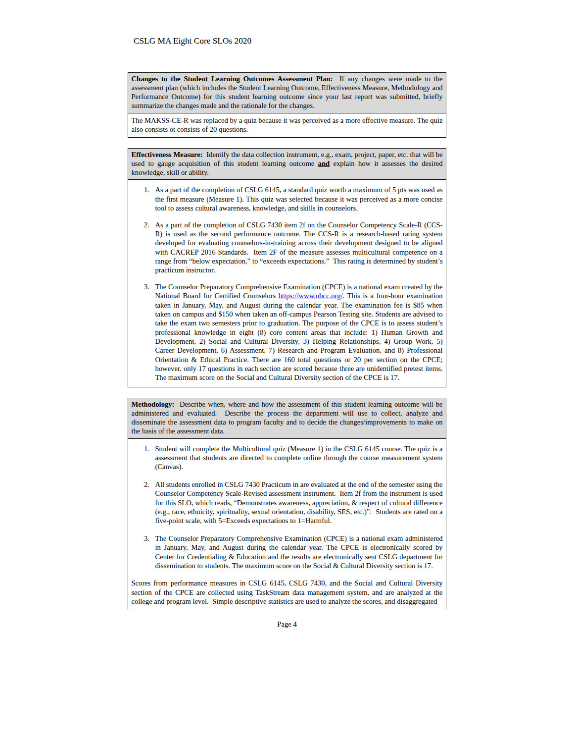CSLG MA Eight Core SLOs 2020
Changes to the Student Learning Outcomes Assessment Plan: If any changes were made to the assessment plan (which includes the Student Learning Outcome, Effectiveness Measure, Methodology and Performance Outcome) for this student learning outcome since your last report was submitted, briefly summarize the changes made and the rationale for the changes.
The MAKSS-CE-R was replaced by a quiz because it was perceived as a more effective measure. The quiz also consists ot consists of 20 questions.
Effectiveness Measure: Identify the data collection instrument, e.g., exam, project, paper, etc. that will be used to gauge acquisition of this student learning outcome and explain how it assesses the desired knowledge, skill or ability.
As a part of the completion of CSLG 6145, a standard quiz worth a maximum of 5 pts was used as the first measure (Measure 1). This quiz was selected because it was perceived as a more concise tool to assess cultural awareness, knowledge, and skills in counselors.
As a part of the completion of CSLG 7430 item 2f on the Counselor Competency Scale-R (CCS-R) is used as the second performance outcome. The CCS-R is a research-based rating system developed for evaluating counselors-in-training across their development designed to be aligned with CACREP 2016 Standards. Item 2F of the measure assesses multicultural competence on a range from “below expectation,” to “exceeds expectations.” This rating is determined by student’s practicum instructor.
The Counselor Preparatory Comprehensive Examination (CPCE) is a national exam created by the National Board for Certified Counselors https://www.nbcc.org/. This is a four-hour examination taken in January, May, and August during the calendar year. The examination fee is $85 when taken on campus and $150 when taken an off-campus Pearson Testing site. Students are advised to take the exam two semesters prior to graduation. The purpose of the CPCE is to assess student’s professional knowledge in eight (8) core content areas that include: 1) Human Growth and Development, 2) Social and Cultural Diversity, 3) Helping Relationships, 4) Group Work, 5) Career Development, 6) Assessment, 7) Research and Program Evaluation, and 8) Professional Orientation & Ethical Practice. There are 160 total questions or 20 per section on the CPCE; however, only 17 questions in each section are scored because three are unidentified pretest items. The maximum score on the Social and Cultural Diversity section of the CPCE is 17.
Methodology: Describe when, where and how the assessment of this student learning outcome will be administered and evaluated. Describe the process the department will use to collect, analyze and disseminate the assessment data to program faculty and to decide the changes/improvements to make on the basis of the assessment data.
Student will complete the Multicultural quiz (Measure 1) in the CSLG 6145 course. The quiz is a assessment that students are directed to complete online through the course measurement system (Canvas).
All students enrolled in CSLG 7430 Practicum in are evaluated at the end of the semester using the Counselor Competency Scale-Revised assessment instrument. Item 2f from the instrument is used for this SLO, which reads, “Demonstrates awareness, appreciation, & respect of cultural difference (e.g., race, ethnicity, spirituality, sexual orientation, disability, SES, etc.)”. Students are rated on a five-point scale, with 5=Exceeds expectations to 1=Harmful.
The Counselor Preparatory Comprehensive Examination (CPCE) is a national exam administered in January, May, and August during the calendar year. The CPCE is electronically scored by Center for Credentialing & Education and the results are electronically sent CSLG department for dissemination to students. The maximum score on the Social & Cultural Diversity section is 17.
Scores from performance measures in CSLG 6145, CSLG 7430, and the Social and Cultural Diversity section of the CPCE are collected using TaskStream data management system, and are analyzed at the college and program level. Simple descriptive statistics are used to analyze the scores, and disaggregated
Page 4